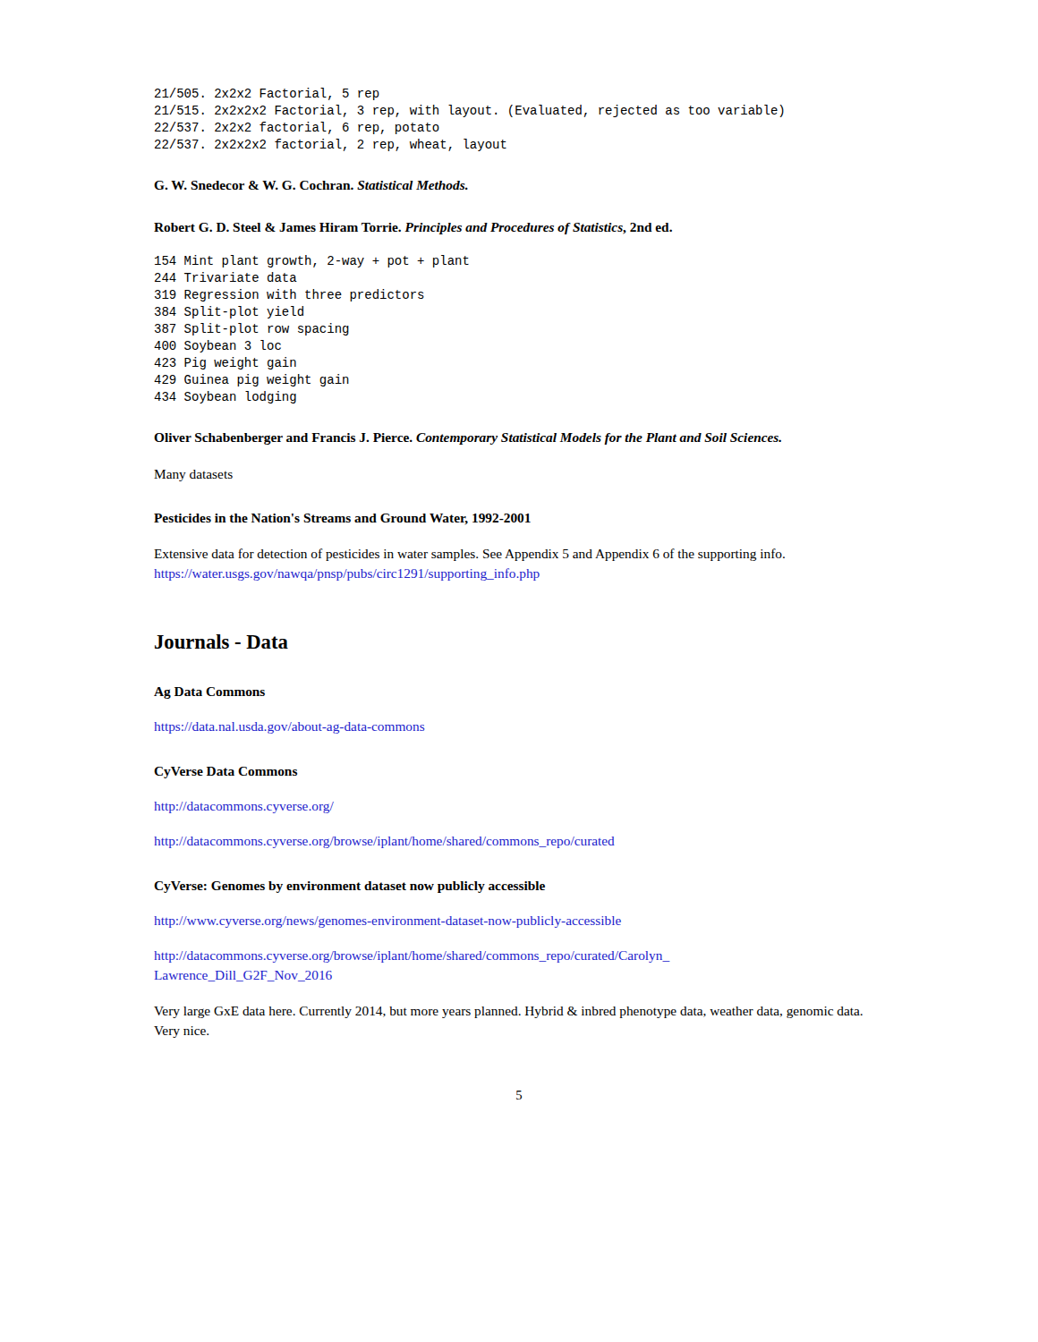21/505. 2x2x2 Factorial, 5 rep
21/515. 2x2x2x2 Factorial, 3 rep, with layout. (Evaluated, rejected as too variable)
22/537. 2x2x2 factorial, 6 rep, potato
22/537. 2x2x2x2 factorial, 2 rep, wheat, layout
G. W. Snedecor & W. G. Cochran. Statistical Methods.
Robert G. D. Steel & James Hiram Torrie. Principles and Procedures of Statistics, 2nd ed.
154 Mint plant growth, 2-way + pot + plant
244 Trivariate data
319 Regression with three predictors
384 Split-plot yield
387 Split-plot row spacing
400 Soybean 3 loc
423 Pig weight gain
429 Guinea pig weight gain
434 Soybean lodging
Oliver Schabenberger and Francis J. Pierce. Contemporary Statistical Models for the Plant and Soil Sciences.
Many datasets
Pesticides in the Nation's Streams and Ground Water, 1992-2001
Extensive data for detection of pesticides in water samples. See Appendix 5 and Appendix 6 of the supporting info. https://water.usgs.gov/nawqa/pnsp/pubs/circ1291/supporting_info.php
Journals - Data
Ag Data Commons
https://data.nal.usda.gov/about-ag-data-commons
CyVerse Data Commons
http://datacommons.cyverse.org/
http://datacommons.cyverse.org/browse/iplant/home/shared/commons_repo/curated
CyVerse: Genomes by environment dataset now publicly accessible
http://www.cyverse.org/news/genomes-environment-dataset-now-publicly-accessible
http://datacommons.cyverse.org/browse/iplant/home/shared/commons_repo/curated/Carolyn_
Lawrence_Dill_G2F_Nov_2016
Very large GxE data here. Currently 2014, but more years planned. Hybrid & inbred phenotype data, weather data, genomic data. Very nice.
5